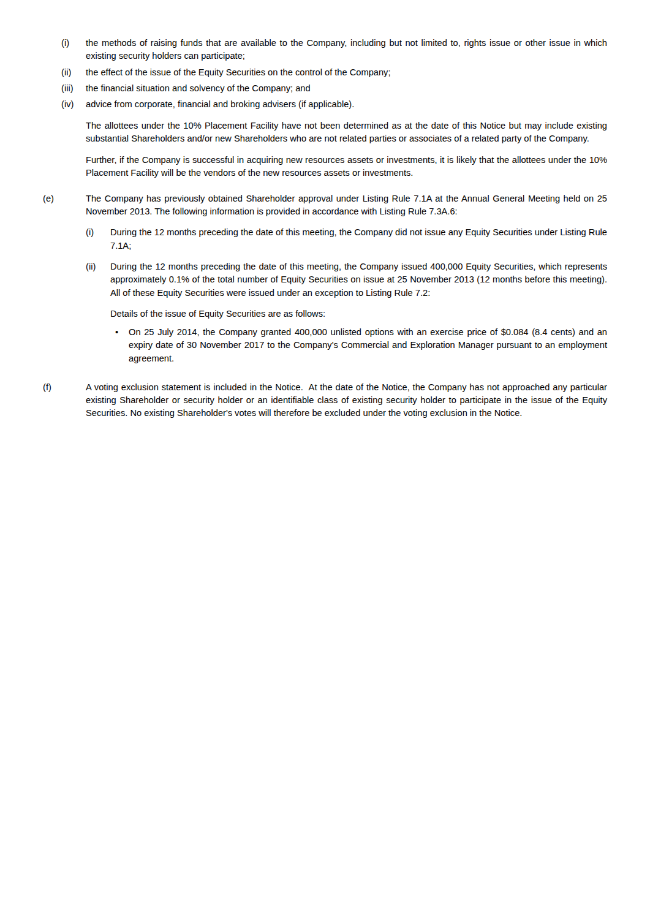(i)
the methods of raising funds that are available to the Company, including but not limited to, rights issue or other issue in which existing security holders can participate;
(ii)
the effect of the issue of the Equity Securities on the control of the Company;
(iii)
the financial situation and solvency of the Company; and
(iv)
advice from corporate, financial and broking advisers (if applicable).
The allottees under the 10% Placement Facility have not been determined as at the date of this Notice but may include existing substantial Shareholders and/or new Shareholders who are not related parties or associates of a related party of the Company.
Further, if the Company is successful in acquiring new resources assets or investments, it is likely that the allottees under the 10% Placement Facility will be the vendors of the new resources assets or investments.
(e)
The Company has previously obtained Shareholder approval under Listing Rule 7.1A at the Annual General Meeting held on 25 November 2013. The following information is provided in accordance with Listing Rule 7.3A.6:
(i)
During the 12 months preceding the date of this meeting, the Company did not issue any Equity Securities under Listing Rule 7.1A;
(ii)
During the 12 months preceding the date of this meeting, the Company issued 400,000 Equity Securities, which represents approximately 0.1% of the total number of Equity Securities on issue at 25 November 2013 (12 months before this meeting). All of these Equity Securities were issued under an exception to Listing Rule 7.2:
Details of the issue of Equity Securities are as follows:
•
On 25 July 2014, the Company granted 400,000 unlisted options with an exercise price of $0.084 (8.4 cents) and an expiry date of 30 November 2017 to the Company's Commercial and Exploration Manager pursuant to an employment agreement.
(f)
A voting exclusion statement is included in the Notice. At the date of the Notice, the Company has not approached any particular existing Shareholder or security holder or an identifiable class of existing security holder to participate in the issue of the Equity Securities. No existing Shareholder's votes will therefore be excluded under the voting exclusion in the Notice.